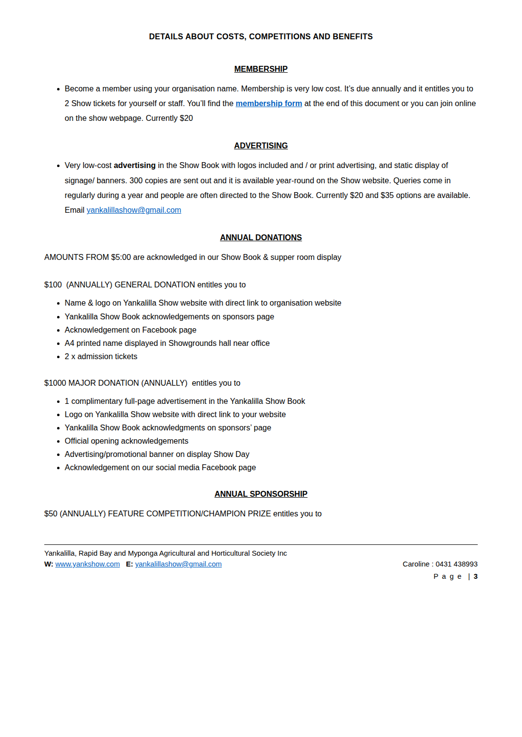DETAILS ABOUT COSTS, COMPETITIONS AND BENEFITS
MEMBERSHIP
Become a member using your organisation name. Membership is very low cost. It’s due annually and it entitles you to 2 Show tickets for yourself or staff. You’ll find the membership form at the end of this document or you can join online on the show webpage. Currently $20
ADVERTISING
Very low-cost advertising in the Show Book with logos included and / or print advertising, and static display of signage/ banners. 300 copies are sent out and it is available year-round on the Show website. Queries come in regularly during a year and people are often directed to the Show Book. Currently $20 and $35 options are available. Email yankalillashow@gmail.com
ANNUAL DONATIONS
AMOUNTS FROM $5:00 are acknowledged in our Show Book & supper room display
$100 (ANNUALLY) GENERAL DONATION entitles you to
Name & logo on Yankalilla Show website with direct link to organisation website
Yankalilla Show Book acknowledgements on sponsors page
Acknowledgement on Facebook page
A4 printed name displayed in Showgrounds hall near office
2 x admission tickets
$1000 MAJOR DONATION (ANNUALLY) entitles you to
1 complimentary full-page advertisement in the Yankalilla Show Book
Logo on Yankalilla Show website with direct link to your website
Yankalilla Show Book acknowledgments on sponsors’ page
Official opening acknowledgements
Advertising/promotional banner on display Show Day
Acknowledgement on our social media Facebook page
ANNUAL SPONSORSHIP
$50 (ANNUALLY) FEATURE COMPETITION/CHAMPION PRIZE entitles you to
Yankalilla, Rapid Bay and Myponga Agricultural and Horticultural Society Inc
W: www.yankshow.com E: yankalillashow@gmail.com Caroline : 0431 438993
P a g e | 3